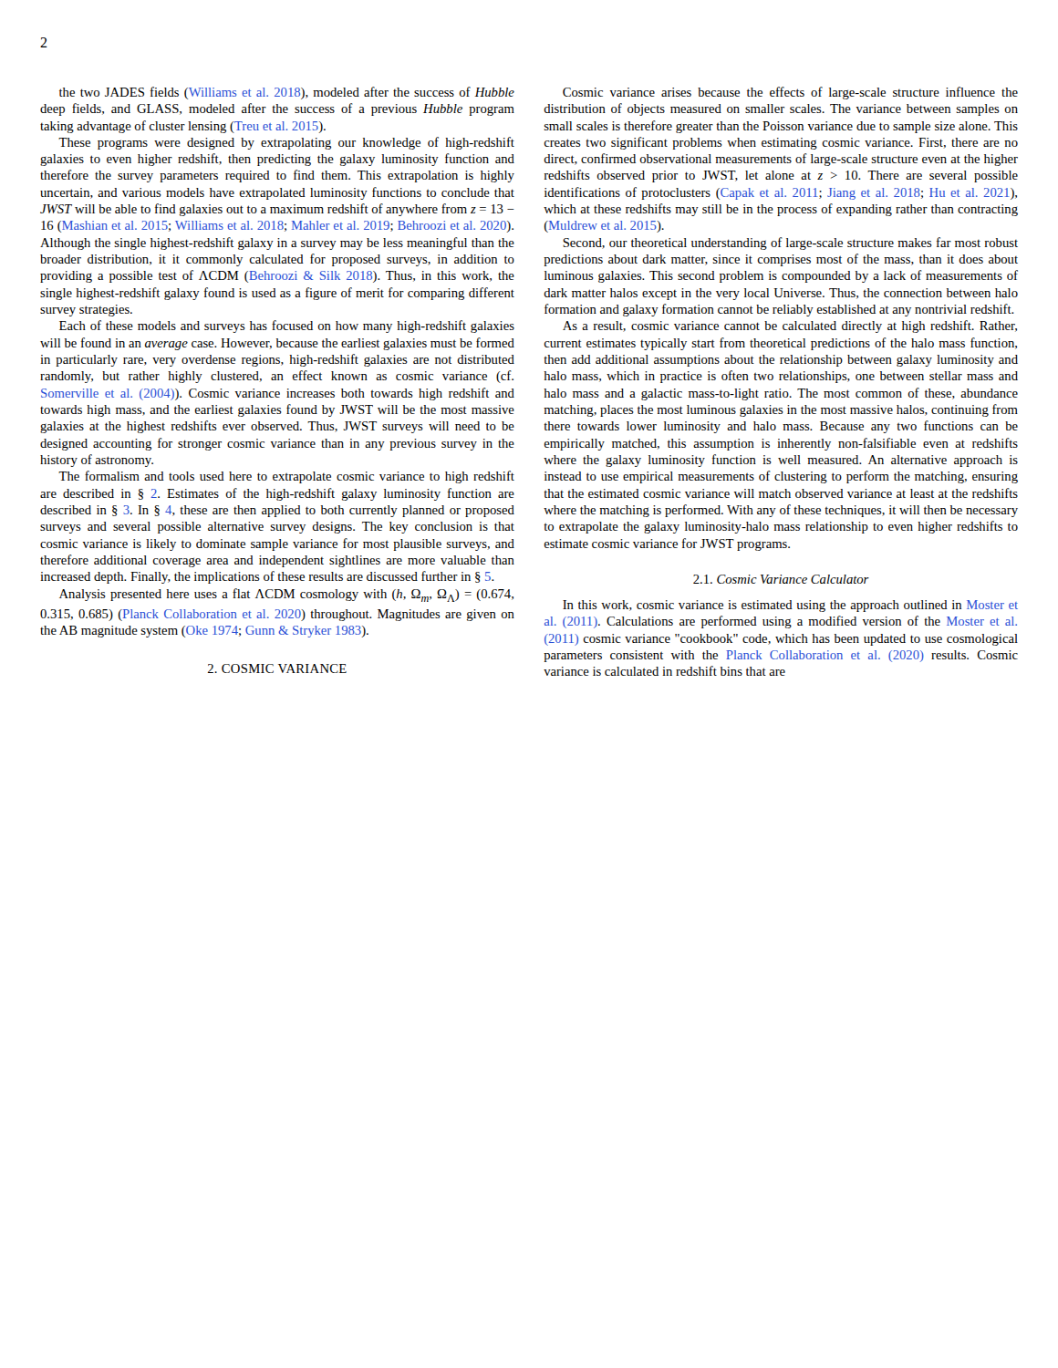2
the two JADES fields (Williams et al. 2018), modeled after the success of Hubble deep fields, and GLASS, modeled after the success of a previous Hubble program taking advantage of cluster lensing (Treu et al. 2015).
These programs were designed by extrapolating our knowledge of high-redshift galaxies to even higher redshift, then predicting the galaxy luminosity function and therefore the survey parameters required to find them. This extrapolation is highly uncertain, and various models have extrapolated luminosity functions to conclude that JWST will be able to find galaxies out to a maximum redshift of anywhere from z = 13 − 16 (Mashian et al. 2015; Williams et al. 2018; Mahler et al. 2019; Behroozi et al. 2020). Although the single highest-redshift galaxy in a survey may be less meaningful than the broader distribution, it it commonly calculated for proposed surveys, in addition to providing a possible test of ΛCDM (Behroozi & Silk 2018). Thus, in this work, the single highest-redshift galaxy found is used as a figure of merit for comparing different survey strategies.
Each of these models and surveys has focused on how many high-redshift galaxies will be found in an average case. However, because the earliest galaxies must be formed in particularly rare, very overdense regions, high-redshift galaxies are not distributed randomly, but rather highly clustered, an effect known as cosmic variance (cf. Somerville et al. (2004)). Cosmic variance increases both towards high redshift and towards high mass, and the earliest galaxies found by JWST will be the most massive galaxies at the highest redshifts ever observed. Thus, JWST surveys will need to be designed accounting for stronger cosmic variance than in any previous survey in the history of astronomy.
The formalism and tools used here to extrapolate cosmic variance to high redshift are described in § 2. Estimates of the high-redshift galaxy luminosity function are described in § 3. In § 4, these are then applied to both currently planned or proposed surveys and several possible alternative survey designs. The key conclusion is that cosmic variance is likely to dominate sample variance for most plausible surveys, and therefore additional coverage area and independent sightlines are more valuable than increased depth. Finally, the implications of these results are discussed further in § 5.
Analysis presented here uses a flat ΛCDM cosmology with (h, Ωm, ΩΛ) = (0.674, 0.315, 0.685) (Planck Collaboration et al. 2020) throughout. Magnitudes are given on the AB magnitude system (Oke 1974; Gunn & Stryker 1983).
2. Cosmic Variance
Cosmic variance arises because the effects of large-scale structure influence the distribution of objects measured on smaller scales. The variance between samples on small scales is therefore greater than the Poisson variance due to sample size alone. This creates two significant problems when estimating cosmic variance. First, there are no direct, confirmed observational measurements of large-scale structure even at the higher redshifts observed prior to JWST, let alone at z > 10. There are several possible identifications of protoclusters (Capak et al. 2011; Jiang et al. 2018; Hu et al. 2021), which at these redshifts may still be in the process of expanding rather than contracting (Muldrew et al. 2015).
Second, our theoretical understanding of large-scale structure makes far most robust predictions about dark matter, since it comprises most of the mass, than it does about luminous galaxies. This second problem is compounded by a lack of measurements of dark matter halos except in the very local Universe. Thus, the connection between halo formation and galaxy formation cannot be reliably established at any nontrivial redshift.
As a result, cosmic variance cannot be calculated directly at high redshift. Rather, current estimates typically start from theoretical predictions of the halo mass function, then add additional assumptions about the relationship between galaxy luminosity and halo mass, which in practice is often two relationships, one between stellar mass and halo mass and a galactic mass-to-light ratio. The most common of these, abundance matching, places the most luminous galaxies in the most massive halos, continuing from there towards lower luminosity and halo mass. Because any two functions can be empirically matched, this assumption is inherently non-falsifiable even at redshifts where the galaxy luminosity function is well measured. An alternative approach is instead to use empirical measurements of clustering to perform the matching, ensuring that the estimated cosmic variance will match observed variance at least at the redshifts where the matching is performed. With any of these techniques, it will then be necessary to extrapolate the galaxy luminosity-halo mass relationship to even higher redshifts to estimate cosmic variance for JWST programs.
2.1. Cosmic Variance Calculator
In this work, cosmic variance is estimated using the approach outlined in Moster et al. (2011). Calculations are performed using a modified version of the Moster et al. (2011) cosmic variance "cookbook" code, which has been updated to use cosmological parameters consistent with the Planck Collaboration et al. (2020) results. Cosmic variance is calculated in redshift bins that are